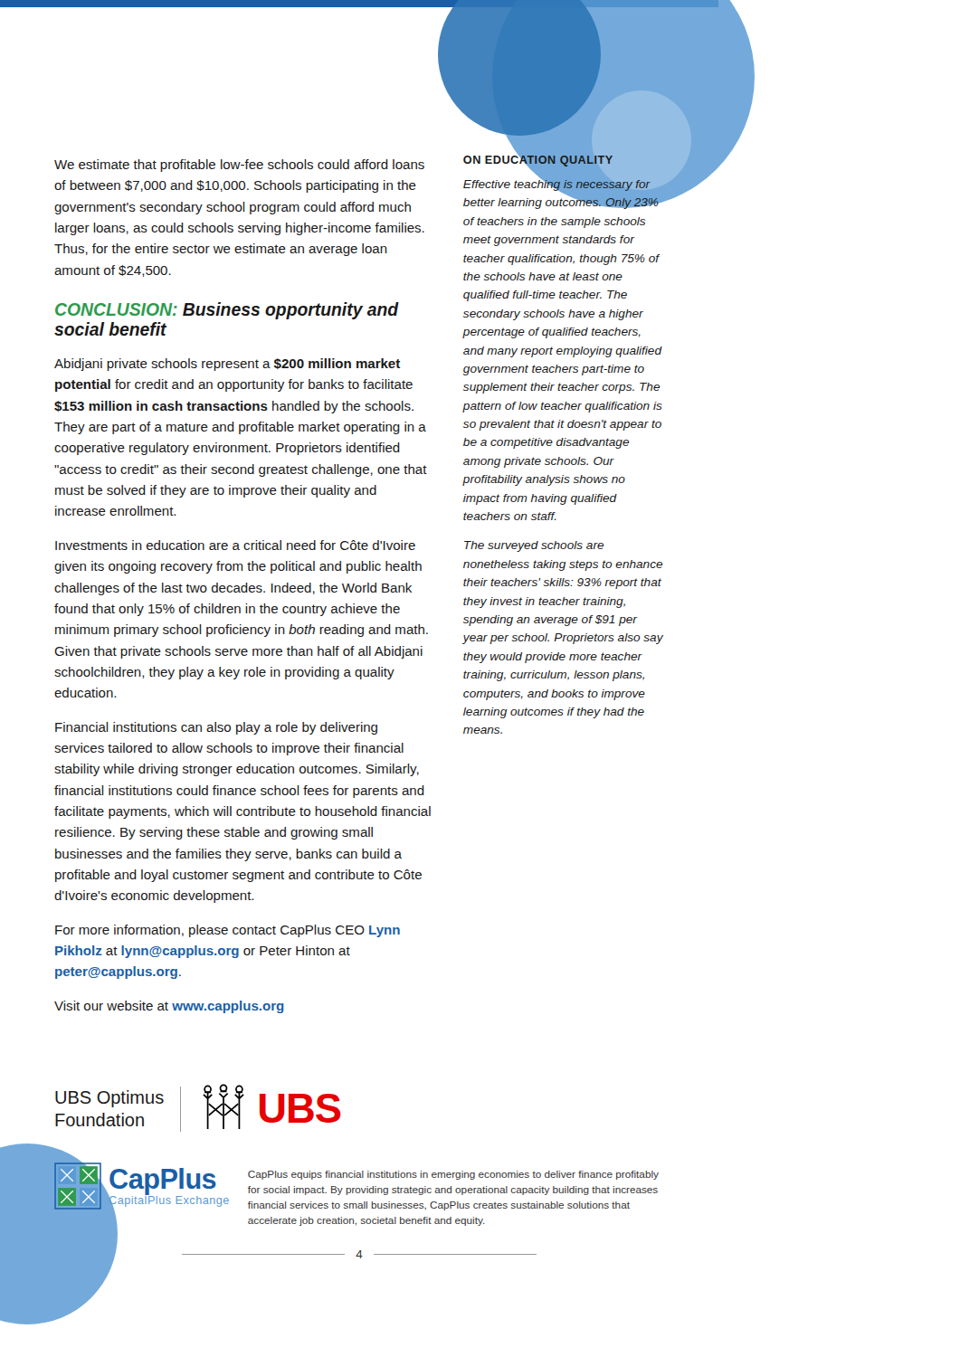We estimate that profitable low-fee schools could afford loans of between $7,000 and $10,000. Schools participating in the government's secondary school program could afford much larger loans, as could schools serving higher-income families. Thus, for the entire sector we estimate an average loan amount of $24,500.
CONCLUSION: Business opportunity and social benefit
Abidjani private schools represent a $200 million market potential for credit and an opportunity for banks to facilitate $153 million in cash transactions handled by the schools. They are part of a mature and profitable market operating in a cooperative regulatory environment. Proprietors identified "access to credit" as their second greatest challenge, one that must be solved if they are to improve their quality and increase enrollment.
Investments in education are a critical need for Côte d'Ivoire given its ongoing recovery from the political and public health challenges of the last two decades. Indeed, the World Bank found that only 15% of children in the country achieve the minimum primary school proficiency in both reading and math. Given that private schools serve more than half of all Abidjani schoolchildren, they play a key role in providing a quality education.
Financial institutions can also play a role by delivering services tailored to allow schools to improve their financial stability while driving stronger education outcomes. Similarly, financial institutions could finance school fees for parents and facilitate payments, which will contribute to household financial resilience. By serving these stable and growing small businesses and the families they serve, banks can build a profitable and loyal customer segment and contribute to Côte d'Ivoire's economic development.
For more information, please contact CapPlus CEO Lynn Pikholz at lynn@capplus.org or Peter Hinton at peter@capplus.org.
Visit our website at www.capplus.org
ON EDUCATION QUALITY
Effective teaching is necessary for better learning outcomes. Only 23% of teachers in the sample schools meet government standards for teacher qualification, though 75% of the schools have at least one qualified full-time teacher. The secondary schools have a higher percentage of qualified teachers, and many report employing qualified government teachers part-time to supplement their teacher corps. The pattern of low teacher qualification is so prevalent that it doesn't appear to be a competitive disadvantage among private schools. Our profitability analysis shows no impact from having qualified teachers on staff.
The surveyed schools are nonetheless taking steps to enhance their teachers' skills: 93% report that they invest in teacher training, spending an average of $91 per year per school. Proprietors also say they would provide more teacher training, curriculum, lesson plans, computers, and books to improve learning outcomes if they had the means.
UBS Optimus
Foundation
UBS
CapPlus CapitalPlus Exchange
CapPlus equips financial institutions in emerging economies to deliver finance profitably for social impact. By providing strategic and operational capacity building that increases financial services to small businesses, CapPlus creates sustainable solutions that accelerate job creation, societal benefit and equity.
4